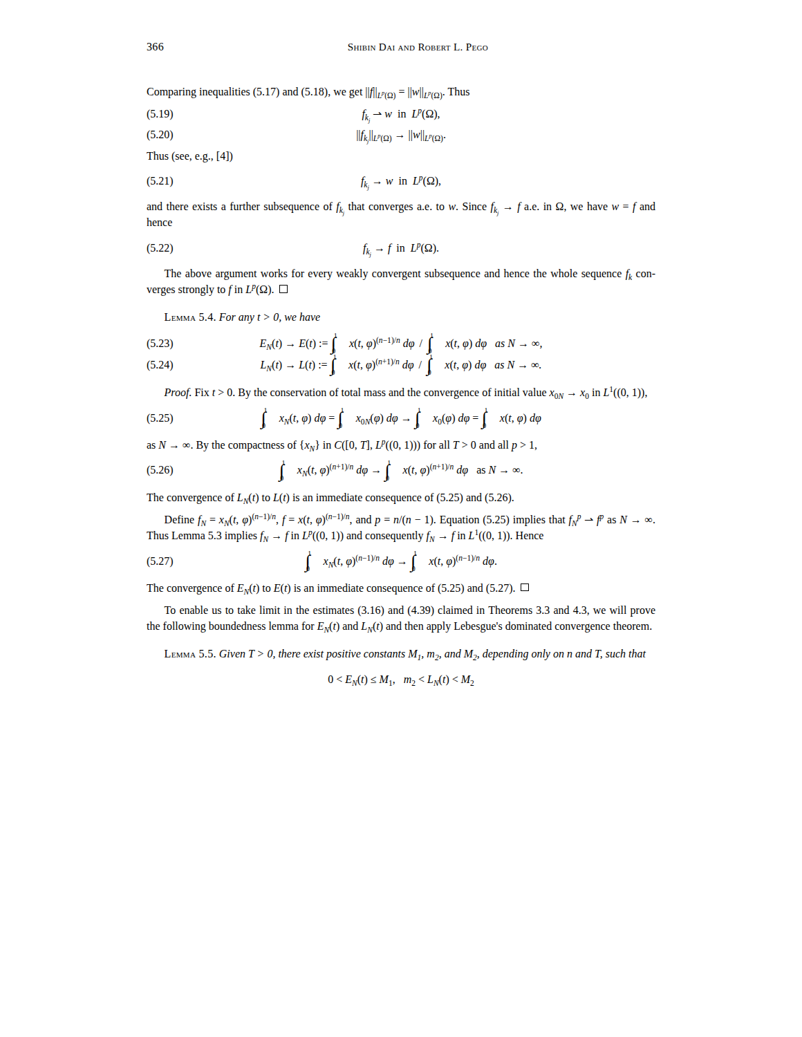366 Shibin Dai and Robert L. Pego
Comparing inequalities (5.17) and (5.18), we get ||f||Lp(Ω) = ||w||Lp(Ω). Thus
(5.19) fkj ⇀ w in Lp(Ω),
(5.20) ||fkj||Lp(Ω) → ||w||Lp(Ω).
Thus (see, e.g., [4])
(5.21) fkj → w in Lp(Ω),
and there exists a further subsequence of fkj that converges a.e. to w. Since fkj → f a.e. in Ω, we have w = f and hence
(5.22) fkj → f in Lp(Ω).
The above argument works for every weakly convergent subsequence and hence the whole sequence fk converges strongly to f in Lp(Ω).
Lemma 5.4. For any t > 0, we have
(5.23) EN(t) → E(t) := 1∫0 x(t, φ)(n−1)/n dφ / 1∫0 x(t, φ) dφ as N → ∞,
(5.24) LN(t) → L(t) := 1∫0 x(t, φ)(n+1)/n dφ / 1∫0 x(t, φ) dφ as N → ∞.
Proof. Fix t > 0. By the conservation of total mass and the convergence of initial value x0N → x0 in L1((0, 1)),
(5.25) 1∫0 xN(t, φ) dφ = 1∫0 x0N(φ) dφ → 1∫0 x0(φ) dφ = 1∫0 x(t, φ) dφ
as N → ∞. By the compactness of {xN} in C([0, T], Lp((0, 1))) for all T > 0 and all p > 1,
(5.26) 1∫0 xN(t, φ)(n+1)/n dφ → 1∫0 x(t, φ)(n+1)/n dφ as N → ∞.
The convergence of LN(t) to L(t) is an immediate consequence of (5.25) and (5.26).
Define fN = xN(t, φ)(n−1)/n, f = x(t, φ)(n−1)/n, and p = n/(n − 1). Equation (5.25) implies that fNp ⇀ fp as N → ∞. Thus Lemma 5.3 implies fN → f in Lp((0, 1)) and consequently fN → f in L1((0, 1)). Hence
(5.27) 1∫0 xN(t, φ)(n−1)/n dφ → 1∫0 x(t, φ)(n−1)/n dφ.
The convergence of EN(t) to E(t) is an immediate consequence of (5.25) and (5.27).
To enable us to take limit in the estimates (3.16) and (4.39) claimed in Theorems 3.3 and 4.3, we will prove the following boundedness lemma for EN(t) and LN(t) and then apply Lebesgue's dominated convergence theorem.
Lemma 5.5. Given T > 0, there exist positive constants M1, m2, and M2, depending only on n and T, such that
0 < EN(t) ≤ M1, m2 < LN(t) < M2